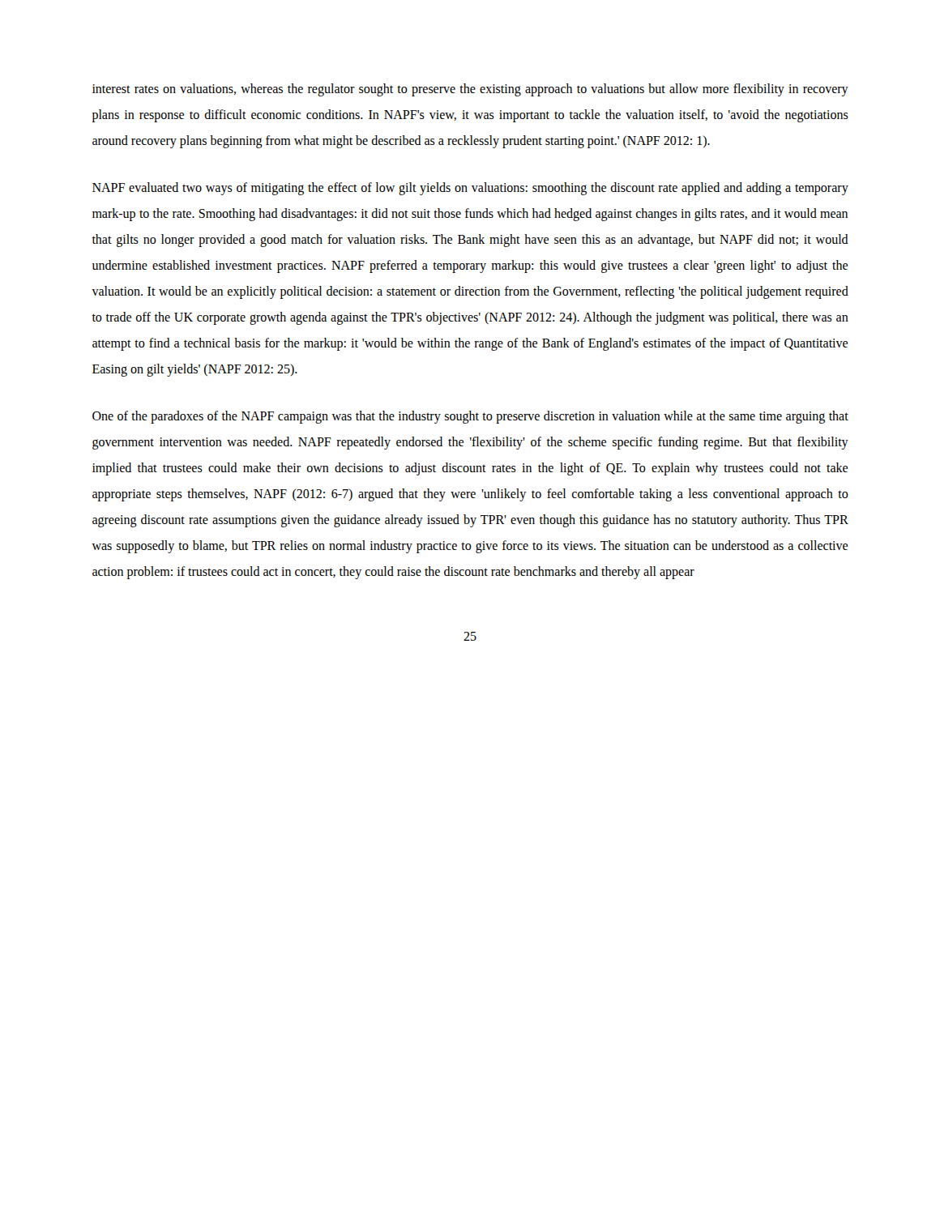interest rates on valuations, whereas the regulator sought to preserve the existing approach to valuations but allow more flexibility in recovery plans in response to difficult economic conditions. In NAPF's view, it was important to tackle the valuation itself, to 'avoid the negotiations around recovery plans beginning from what might be described as a recklessly prudent starting point.' (NAPF 2012: 1).
NAPF evaluated two ways of mitigating the effect of low gilt yields on valuations: smoothing the discount rate applied and adding a temporary mark-up to the rate. Smoothing had disadvantages: it did not suit those funds which had hedged against changes in gilts rates, and it would mean that gilts no longer provided a good match for valuation risks. The Bank might have seen this as an advantage, but NAPF did not; it would undermine established investment practices. NAPF preferred a temporary markup: this would give trustees a clear 'green light' to adjust the valuation. It would be an explicitly political decision: a statement or direction from the Government, reflecting 'the political judgement required to trade off the UK corporate growth agenda against the TPR's objectives' (NAPF 2012: 24). Although the judgment was political, there was an attempt to find a technical basis for the markup: it 'would be within the range of the Bank of England's estimates of the impact of Quantitative Easing on gilt yields' (NAPF 2012: 25).
One of the paradoxes of the NAPF campaign was that the industry sought to preserve discretion in valuation while at the same time arguing that government intervention was needed. NAPF repeatedly endorsed the 'flexibility' of the scheme specific funding regime. But that flexibility implied that trustees could make their own decisions to adjust discount rates in the light of QE. To explain why trustees could not take appropriate steps themselves, NAPF (2012: 6-7) argued that they were 'unlikely to feel comfortable taking a less conventional approach to agreeing discount rate assumptions given the guidance already issued by TPR' even though this guidance has no statutory authority. Thus TPR was supposedly to blame, but TPR relies on normal industry practice to give force to its views. The situation can be understood as a collective action problem: if trustees could act in concert, they could raise the discount rate benchmarks and thereby all appear
25